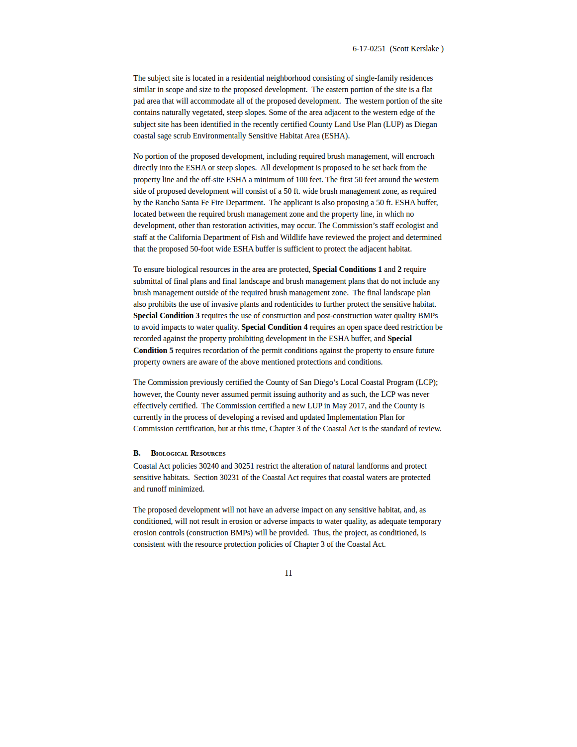6-17-0251 (Scott Kerslake )
The subject site is located in a residential neighborhood consisting of single-family residences similar in scope and size to the proposed development. The eastern portion of the site is a flat pad area that will accommodate all of the proposed development. The western portion of the site contains naturally vegetated, steep slopes. Some of the area adjacent to the western edge of the subject site has been identified in the recently certified County Land Use Plan (LUP) as Diegan coastal sage scrub Environmentally Sensitive Habitat Area (ESHA).
No portion of the proposed development, including required brush management, will encroach directly into the ESHA or steep slopes. All development is proposed to be set back from the property line and the off-site ESHA a minimum of 100 feet. The first 50 feet around the western side of proposed development will consist of a 50 ft. wide brush management zone, as required by the Rancho Santa Fe Fire Department. The applicant is also proposing a 50 ft. ESHA buffer, located between the required brush management zone and the property line, in which no development, other than restoration activities, may occur. The Commission’s staff ecologist and staff at the California Department of Fish and Wildlife have reviewed the project and determined that the proposed 50-foot wide ESHA buffer is sufficient to protect the adjacent habitat.
To ensure biological resources in the area are protected, Special Conditions 1 and 2 require submittal of final plans and final landscape and brush management plans that do not include any brush management outside of the required brush management zone. The final landscape plan also prohibits the use of invasive plants and rodenticides to further protect the sensitive habitat. Special Condition 3 requires the use of construction and post-construction water quality BMPs to avoid impacts to water quality. Special Condition 4 requires an open space deed restriction be recorded against the property prohibiting development in the ESHA buffer, and Special Condition 5 requires recordation of the permit conditions against the property to ensure future property owners are aware of the above mentioned protections and conditions.
The Commission previously certified the County of San Diego’s Local Coastal Program (LCP); however, the County never assumed permit issuing authority and as such, the LCP was never effectively certified. The Commission certified a new LUP in May 2017, and the County is currently in the process of developing a revised and updated Implementation Plan for Commission certification, but at this time, Chapter 3 of the Coastal Act is the standard of review.
B. Biological Resources
Coastal Act policies 30240 and 30251 restrict the alteration of natural landforms and protect sensitive habitats. Section 30231 of the Coastal Act requires that coastal waters are protected and runoff minimized.
The proposed development will not have an adverse impact on any sensitive habitat, and, as conditioned, will not result in erosion or adverse impacts to water quality, as adequate temporary erosion controls (construction BMPs) will be provided. Thus, the project, as conditioned, is consistent with the resource protection policies of Chapter 3 of the Coastal Act.
11